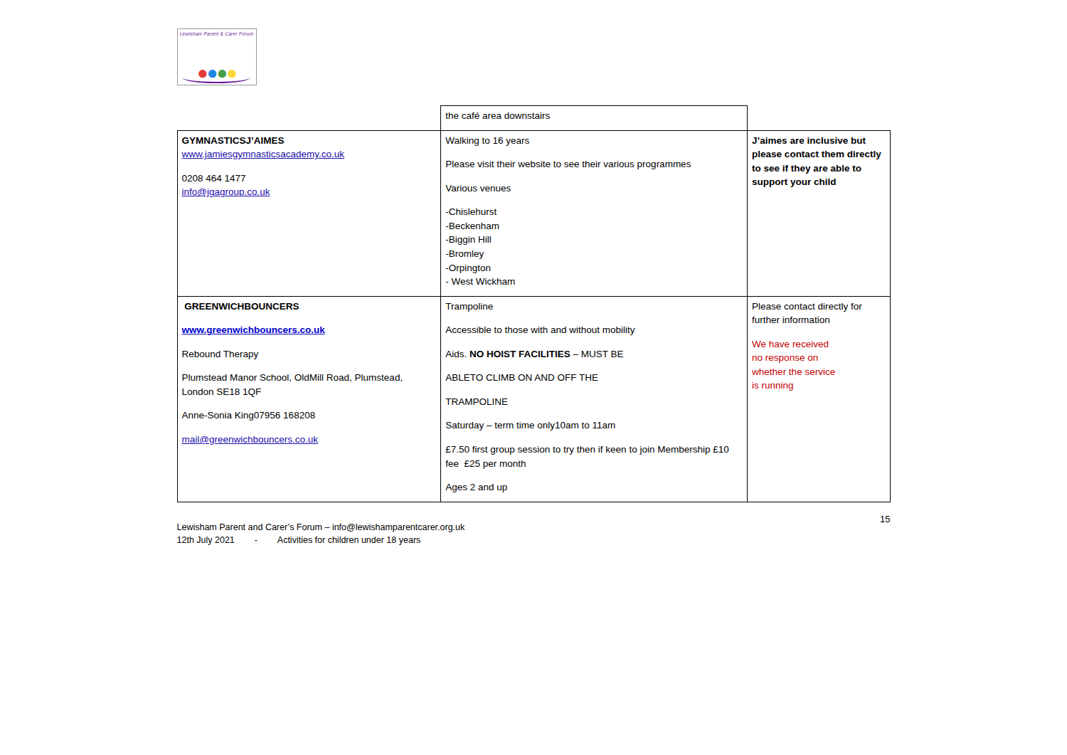Lewisham Parent & Carer Forum
●●●●
| | the café area downstairs | |
| GYMNASTICSJ’AIMES www.jamiesgymnasticsacademy.co.uk 0208 464 1477 info@jgagroup.co.uk | Walking to 16 years Please visit their website to see their various programmes Various venues -Chislehurst -Beckenham -Biggin Hill -Bromley -Orpington - West Wickham | J’aimes are inclusive but please contact them directly to see if they are able to support your child |
| GREENWICHBOUNCERS www.greenwichbouncers.co.uk Rebound Therapy Plumstead Manor School, OldMill Road, Plumstead, London SE18 1QF Anne-Sonia King07956 168208 mail@greenwichbouncers.co.uk | Trampoline Accessible to those with and without mobility Aids. NO HOIST FACILITIES – MUST BE ABLETO CLIMB ON AND OFF THE TRAMPOLINE Saturday – term time only10am to 11am £7.50 first group session to try then if keen to join Membership £10 fee £25 per month Ages 2 and up | Please contact directly for further information We have received no response on whether the service is running |
15
Lewisham Parent and Carer’s Forum – info@lewishamparentcarer.org.uk
12th July 2021-Activities for children under 18 years